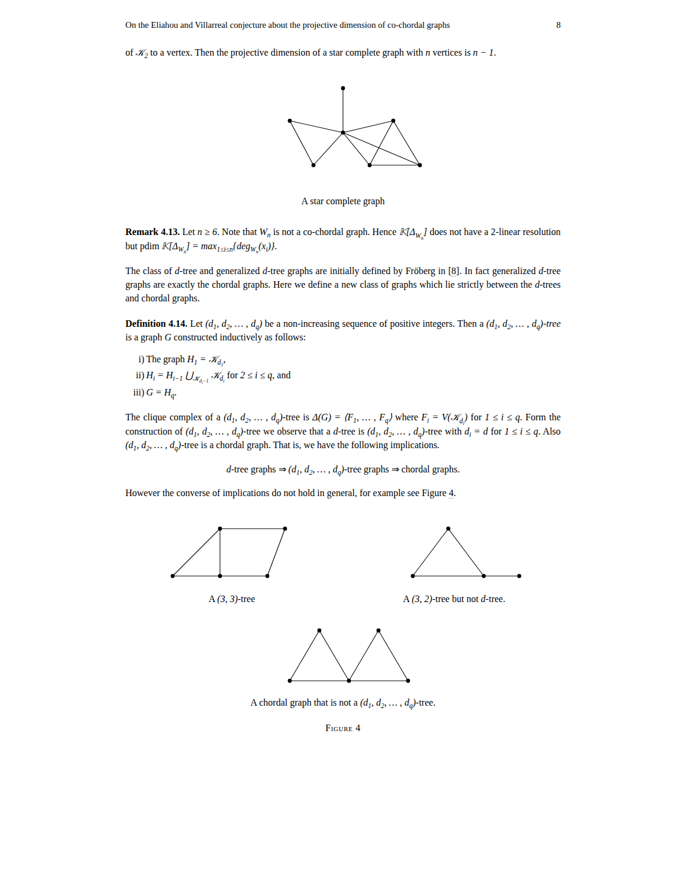On the Eliahou and Villarreal conjecture about the projective dimension of co-chordal graphs 8
of 𝒦2 to a vertex. Then the projective dimension of a star complete graph with n vertices is n − 1.
A star complete graph
Remark 4.13. Let n ≥ 6. Note that Wn is not a co-chordal graph. Hence 𝕂[ΔWn] does not have a 2-linear resolution but pdim 𝕂[ΔWn] = max1≤i≤n{degWn(xi)}.
The class of d-tree and generalized d-tree graphs are initially defined by Fröberg in [8]. In fact generalized d-tree graphs are exactly the chordal graphs. Here we define a new class of graphs which lie strictly between the d-trees and chordal graphs.
Definition 4.14. Let (d1, d2, … , dq) be a non-increasing sequence of positive integers. Then a (d1, d2, … , dq)-tree is a graph G constructed inductively as follows:
i) The graph H1 = 𝒦d1,
ii) Hi = Hi−1 ⋃𝒦di−1 𝒦di for 2 ≤ i ≤ q, and
iii) G = Hq.
The clique complex of a (d1, d2, … , dq)-tree is Δ(G) = ⟨F1, … , Fq⟩ where Fi = V(𝒦di) for 1 ≤ i ≤ q. Form the construction of (d1, d2, … , dq)-tree we observe that a d-tree is (d1, d2, … , dq)-tree with di = d for 1 ≤ i ≤ q. Also (d1, d2, … , dq)-tree is a chordal graph. That is, we have the following implications.
d-tree graphs ⇒ (d1, d2, … , dq)-tree graphs ⇒ chordal graphs.
However the converse of implications do not hold in general, for example see Figure 4.
A (3, 3)-tree
A (3, 2)-tree but not d-tree.
A chordal graph that is not a (d1, d2, … , dq)-tree.
Figure 4